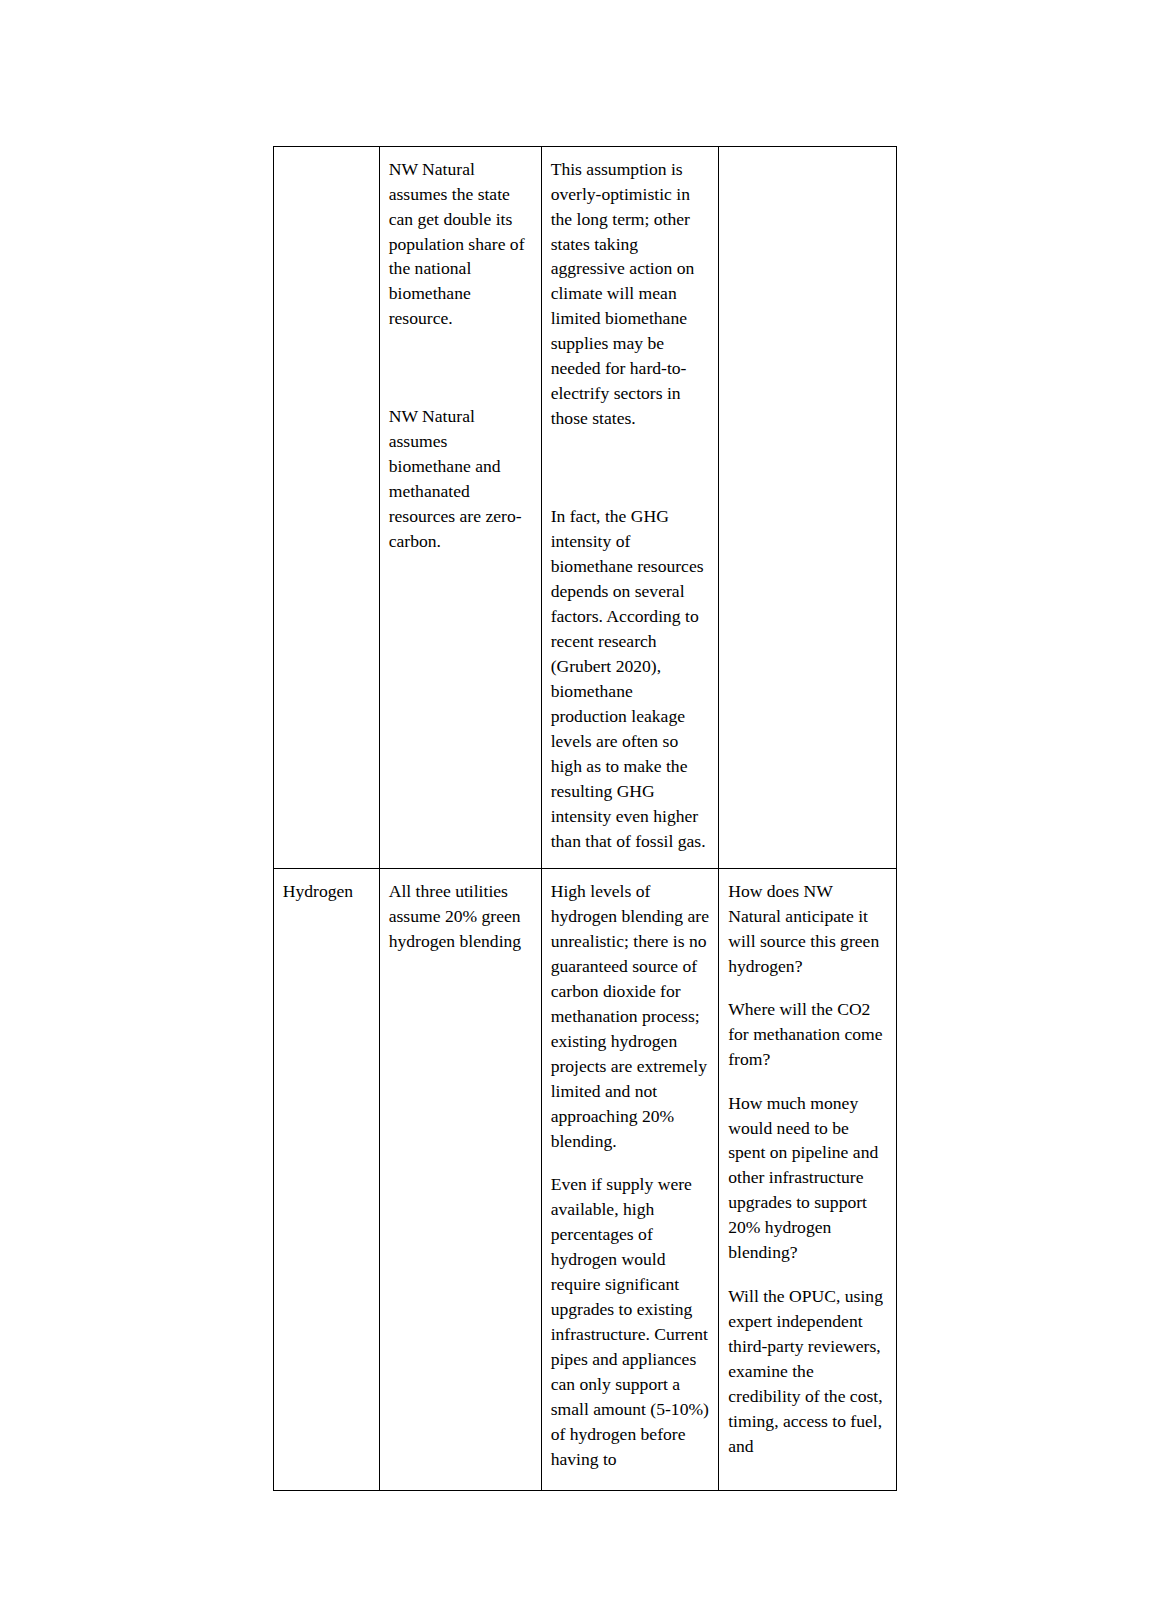| | NW Natural assumes the state can get double its population share of the national biomethane resource. NW Natural assumes biomethane and methanated resources are zero-carbon. | This assumption is overly-optimistic in the long term; other states taking aggressive action on climate will mean limited biomethane supplies may be needed for hard-to-electrify sectors in those states. In fact, the GHG intensity of biomethane resources depends on several factors. According to recent research (Grubert 2020), biomethane production leakage levels are often so high as to make the resulting GHG intensity even higher than that of fossil gas. | |
| Hydrogen | All three utilities assume 20% green hydrogen blending | High levels of hydrogen blending are unrealistic; there is no guaranteed source of carbon dioxide for methanation process; existing hydrogen projects are extremely limited and not approaching 20% blending. Even if supply were available, high percentages of hydrogen would require significant upgrades to existing infrastructure. Current pipes and appliances can only support a small amount (5-10%) of hydrogen before having to | How does NW Natural anticipate it will source this green hydrogen? Where will the CO2 for methanation come from? How much money would need to be spent on pipeline and other infrastructure upgrades to support 20% hydrogen blending? Will the OPUC, using expert independent third-party reviewers, examine the credibility of the cost, timing, access to fuel, and |